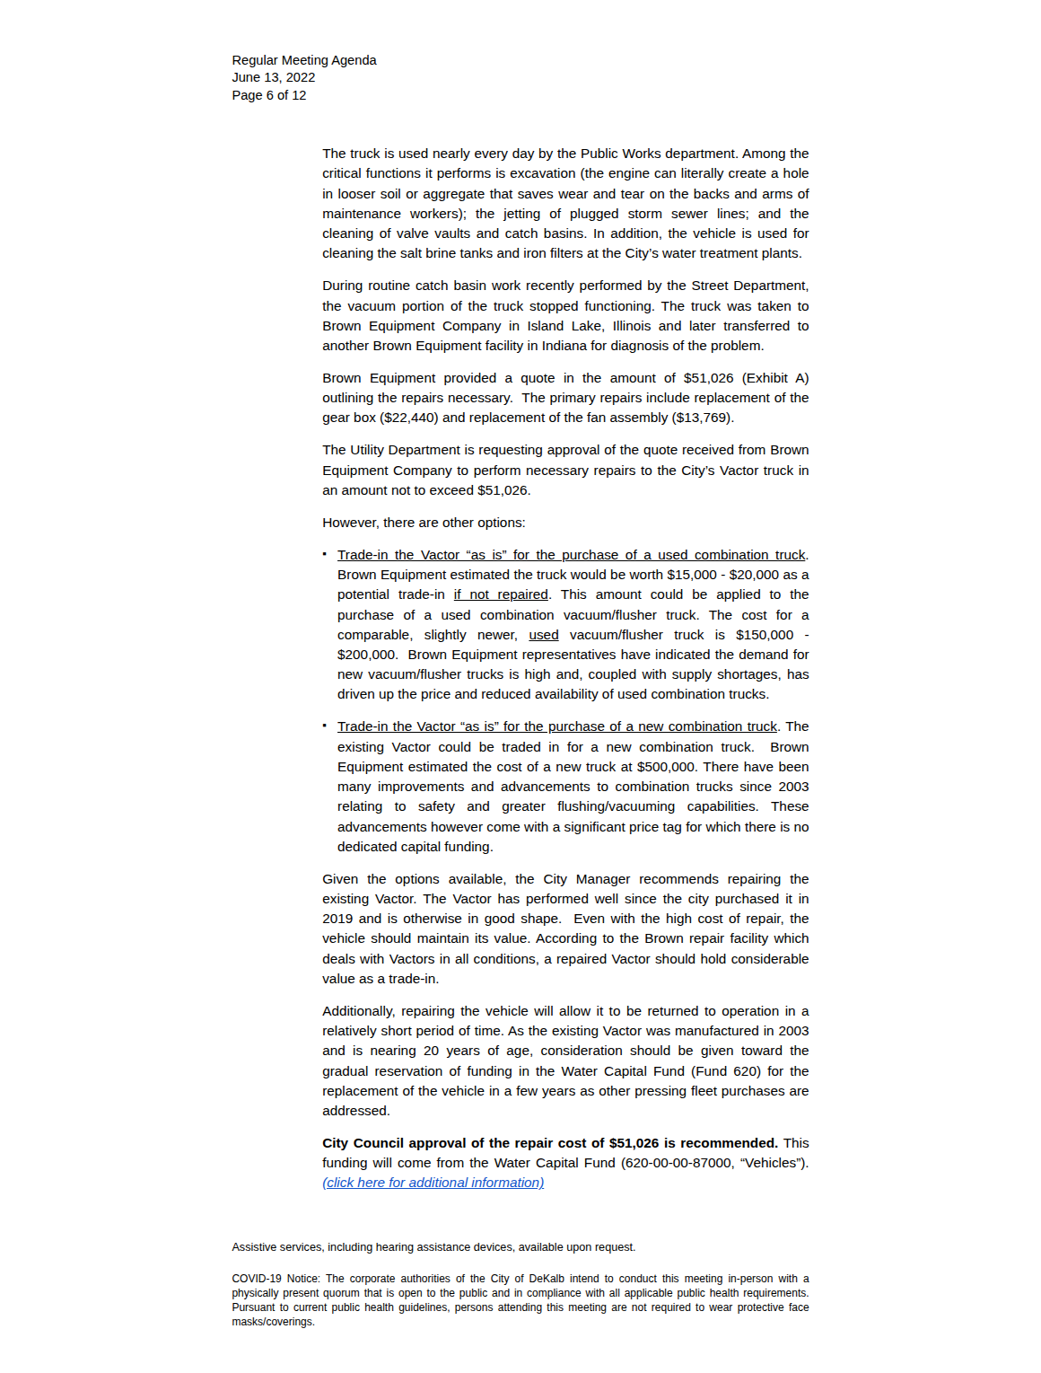Regular Meeting Agenda
June 13, 2022
Page 6 of 12
The truck is used nearly every day by the Public Works department. Among the critical functions it performs is excavation (the engine can literally create a hole in looser soil or aggregate that saves wear and tear on the backs and arms of maintenance workers); the jetting of plugged storm sewer lines; and the cleaning of valve vaults and catch basins. In addition, the vehicle is used for cleaning the salt brine tanks and iron filters at the City’s water treatment plants.
During routine catch basin work recently performed by the Street Department, the vacuum portion of the truck stopped functioning. The truck was taken to Brown Equipment Company in Island Lake, Illinois and later transferred to another Brown Equipment facility in Indiana for diagnosis of the problem.
Brown Equipment provided a quote in the amount of $51,026 (Exhibit A) outlining the repairs necessary. The primary repairs include replacement of the gear box ($22,440) and replacement of the fan assembly ($13,769).
The Utility Department is requesting approval of the quote received from Brown Equipment Company to perform necessary repairs to the City’s Vactor truck in an amount not to exceed $51,026.
However, there are other options:
Trade-in the Vactor “as is” for the purchase of a used combination truck. Brown Equipment estimated the truck would be worth $15,000 - $20,000 as a potential trade-in if not repaired. This amount could be applied to the purchase of a used combination vacuum/flusher truck. The cost for a comparable, slightly newer, used vacuum/flusher truck is $150,000 - $200,000. Brown Equipment representatives have indicated the demand for new vacuum/flusher trucks is high and, coupled with supply shortages, has driven up the price and reduced availability of used combination trucks.
Trade-in the Vactor “as is” for the purchase of a new combination truck. The existing Vactor could be traded in for a new combination truck. Brown Equipment estimated the cost of a new truck at $500,000. There have been many improvements and advancements to combination trucks since 2003 relating to safety and greater flushing/vacuuming capabilities. These advancements however come with a significant price tag for which there is no dedicated capital funding.
Given the options available, the City Manager recommends repairing the existing Vactor. The Vactor has performed well since the city purchased it in 2019 and is otherwise in good shape. Even with the high cost of repair, the vehicle should maintain its value. According to the Brown repair facility which deals with Vactors in all conditions, a repaired Vactor should hold considerable value as a trade-in.
Additionally, repairing the vehicle will allow it to be returned to operation in a relatively short period of time. As the existing Vactor was manufactured in 2003 and is nearing 20 years of age, consideration should be given toward the gradual reservation of funding in the Water Capital Fund (Fund 620) for the replacement of the vehicle in a few years as other pressing fleet purchases are addressed.
City Council approval of the repair cost of $51,026 is recommended. This funding will come from the Water Capital Fund (620-00-00-87000, “Vehicles”). (click here for additional information)
Assistive services, including hearing assistance devices, available upon request.
COVID-19 Notice: The corporate authorities of the City of DeKalb intend to conduct this meeting in-person with a physically present quorum that is open to the public and in compliance with all applicable public health requirements. Pursuant to current public health guidelines, persons attending this meeting are not required to wear protective face masks/coverings.